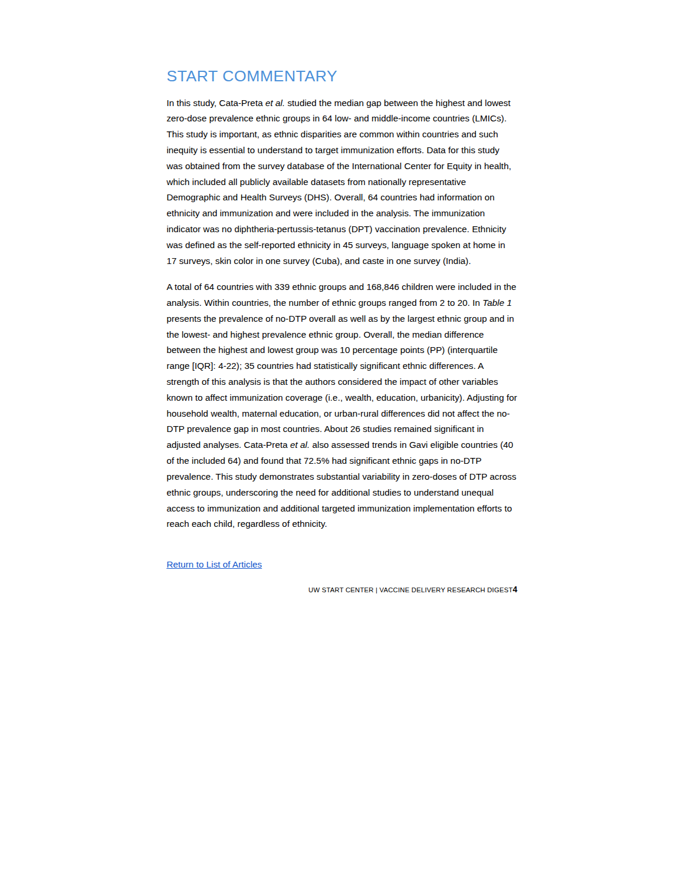START COMMENTARY
In this study, Cata-Preta et al. studied the median gap between the highest and lowest zero-dose prevalence ethnic groups in 64 low- and middle-income countries (LMICs). This study is important, as ethnic disparities are common within countries and such inequity is essential to understand to target immunization efforts. Data for this study was obtained from the survey database of the International Center for Equity in health, which included all publicly available datasets from nationally representative Demographic and Health Surveys (DHS). Overall, 64 countries had information on ethnicity and immunization and were included in the analysis. The immunization indicator was no diphtheria-pertussis-tetanus (DPT) vaccination prevalence. Ethnicity was defined as the self-reported ethnicity in 45 surveys, language spoken at home in 17 surveys, skin color in one survey (Cuba), and caste in one survey (India).
A total of 64 countries with 339 ethnic groups and 168,846 children were included in the analysis. Within countries, the number of ethnic groups ranged from 2 to 20. In Table 1 presents the prevalence of no-DTP overall as well as by the largest ethnic group and in the lowest- and highest prevalence ethnic group. Overall, the median difference between the highest and lowest group was 10 percentage points (PP) (interquartile range [IQR]: 4-22); 35 countries had statistically significant ethnic differences. A strength of this analysis is that the authors considered the impact of other variables known to affect immunization coverage (i.e., wealth, education, urbanicity). Adjusting for household wealth, maternal education, or urban-rural differences did not affect the no-DTP prevalence gap in most countries. About 26 studies remained significant in adjusted analyses. Cata-Preta et al. also assessed trends in Gavi eligible countries (40 of the included 64) and found that 72.5% had significant ethnic gaps in no-DTP prevalence. This study demonstrates substantial variability in zero-doses of DTP across ethnic groups, underscoring the need for additional studies to understand unequal access to immunization and additional targeted immunization implementation efforts to reach each child, regardless of ethnicity.
Return to List of Articles
UW START CENTER | VACCINE DELIVERY RESEARCH DIGEST4